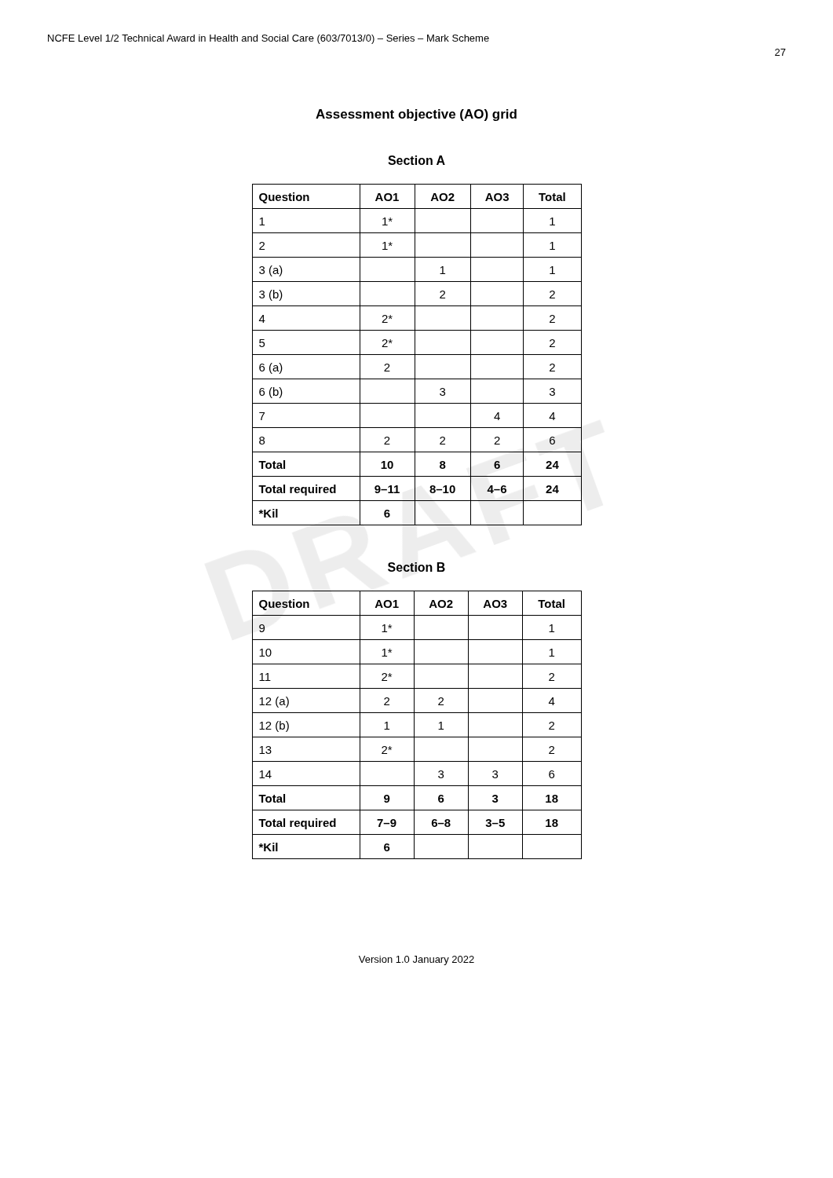DRAFT
NCFE Level 1/2 Technical Award in Health and Social Care (603/7013/0) – Series – Mark Scheme
27
Assessment objective (AO) grid
Section A
| Question | AO1 | AO2 | AO3 | Total |
| --- | --- | --- | --- | --- |
| 1 | 1* | | | 1 |
| 2 | 1* | | | 1 |
| 3 (a) | | 1 | | 1 |
| 3 (b) | | 2 | | 2 |
| 4 | 2* | | | 2 |
| 5 | 2* | | | 2 |
| 6 (a) | 2 | | | 2 |
| 6 (b) | | 3 | | 3 |
| 7 | | | 4 | 4 |
| 8 | 2 | 2 | 2 | 6 |
| Total | 10 | 8 | 6 | 24 |
| Total required | 9–11 | 8–10 | 4–6 | 24 |
| *Kil | 6 | | | |
Section B
| Question | AO1 | AO2 | AO3 | Total |
| --- | --- | --- | --- | --- |
| 9 | 1* | | | 1 |
| 10 | 1* | | | 1 |
| 11 | 2* | | | 2 |
| 12 (a) | 2 | 2 | | 4 |
| 12 (b) | 1 | 1 | | 2 |
| 13 | 2* | | | 2 |
| 14 | | 3 | 3 | 6 |
| Total | 9 | 6 | 3 | 18 |
| Total required | 7–9 | 6–8 | 3–5 | 18 |
| *Kil | 6 | | | |
Version 1.0 January 2022